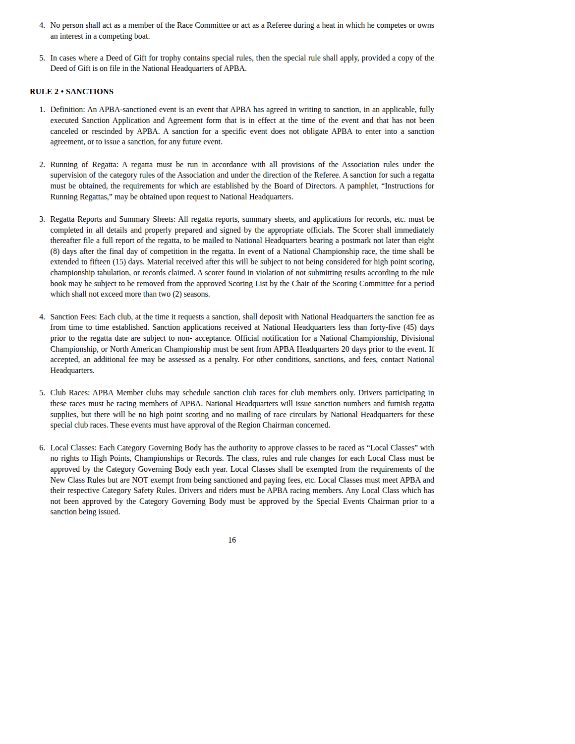No person shall act as a member of the Race Committee or act as a Referee during a heat in which he competes or owns an interest in a competing boat.
In cases where a Deed of Gift for trophy contains special rules, then the special rule shall apply, provided a copy of the Deed of Gift is on file in the National Headquarters of APBA.
RULE 2 • SANCTIONS
Definition: An APBA-sanctioned event is an event that APBA has agreed in writing to sanction, in an applicable, fully executed Sanction Application and Agreement form that is in effect at the time of the event and that has not been canceled or rescinded by APBA. A sanction for a specific event does not obligate APBA to enter into a sanction agreement, or to issue a sanction, for any future event.
Running of Regatta: A regatta must be run in accordance with all provisions of the Association rules under the supervision of the category rules of the Association and under the direction of the Referee. A sanction for such a regatta must be obtained, the requirements for which are established by the Board of Directors. A pamphlet, “Instructions for Running Regattas,” may be obtained upon request to National Headquarters.
Regatta Reports and Summary Sheets: All regatta reports, summary sheets, and applications for records, etc. must be completed in all details and properly prepared and signed by the appropriate officials. The Scorer shall immediately thereafter file a full report of the regatta, to be mailed to National Headquarters bearing a postmark not later than eight (8) days after the final day of competition in the regatta. In event of a National Championship race, the time shall be extended to fifteen (15) days. Material received after this will be subject to not being considered for high point scoring, championship tabulation, or records claimed. A scorer found in violation of not submitting results according to the rule book may be subject to be removed from the approved Scoring List by the Chair of the Scoring Committee for a period which shall not exceed more than two (2) seasons.
Sanction Fees: Each club, at the time it requests a sanction, shall deposit with National Headquarters the sanction fee as from time to time established. Sanction applications received at National Headquarters less than forty-five (45) days prior to the regatta date are subject to non- acceptance. Official notification for a National Championship, Divisional Championship, or North American Championship must be sent from APBA Headquarters 20 days prior to the event. If accepted, an additional fee may be assessed as a penalty. For other conditions, sanctions, and fees, contact National Headquarters.
Club Races: APBA Member clubs may schedule sanction club races for club members only. Drivers participating in these races must be racing members of APBA. National Headquarters will issue sanction numbers and furnish regatta supplies, but there will be no high point scoring and no mailing of race circulars by National Headquarters for these special club races. These events must have approval of the Region Chairman concerned.
Local Classes: Each Category Governing Body has the authority to approve classes to be raced as “Local Classes” with no rights to High Points, Championships or Records. The class, rules and rule changes for each Local Class must be approved by the Category Governing Body each year. Local Classes shall be exempted from the requirements of the New Class Rules but are NOT exempt from being sanctioned and paying fees, etc. Local Classes must meet APBA and their respective Category Safety Rules. Drivers and riders must be APBA racing members. Any Local Class which has not been approved by the Category Governing Body must be approved by the Special Events Chairman prior to a sanction being issued.
16